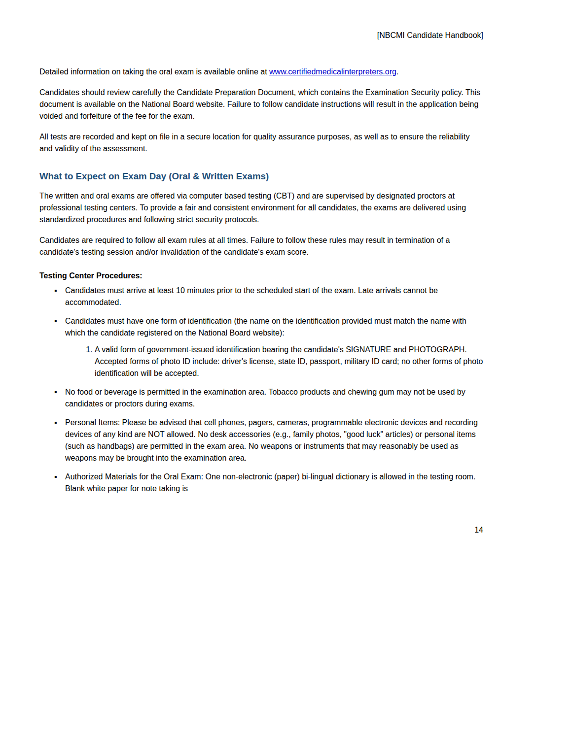[NBCMI Candidate Handbook]
Detailed information on taking the oral exam is available online at www.certifiedmedicalinterpreters.org.
Candidates should review carefully the Candidate Preparation Document, which contains the Examination Security policy. This document is available on the National Board website. Failure to follow candidate instructions will result in the application being voided and forfeiture of the fee for the exam.
All tests are recorded and kept on file in a secure location for quality assurance purposes, as well as to ensure the reliability and validity of the assessment.
What to Expect on Exam Day (Oral & Written Exams)
The written and oral exams are offered via computer based testing (CBT) and are supervised by designated proctors at professional testing centers. To provide a fair and consistent environment for all candidates, the exams are delivered using standardized procedures and following strict security protocols.
Candidates are required to follow all exam rules at all times. Failure to follow these rules may result in termination of a candidate's testing session and/or invalidation of the candidate's exam score.
Testing Center Procedures:
Candidates must arrive at least 10 minutes prior to the scheduled start of the exam. Late arrivals cannot be accommodated.
Candidates must have one form of identification (the name on the identification provided must match the name with which the candidate registered on the National Board website):
A valid form of government-issued identification bearing the candidate's SIGNATURE and PHOTOGRAPH. Accepted forms of photo ID include: driver's license, state ID, passport, military ID card; no other forms of photo identification will be accepted.
No food or beverage is permitted in the examination area. Tobacco products and chewing gum may not be used by candidates or proctors during exams.
Personal Items: Please be advised that cell phones, pagers, cameras, programmable electronic devices and recording devices of any kind are NOT allowed. No desk accessories (e.g., family photos, "good luck" articles) or personal items (such as handbags) are permitted in the exam area. No weapons or instruments that may reasonably be used as weapons may be brought into the examination area.
Authorized Materials for the Oral Exam: One non-electronic (paper) bi-lingual dictionary is allowed in the testing room. Blank white paper for note taking is
14